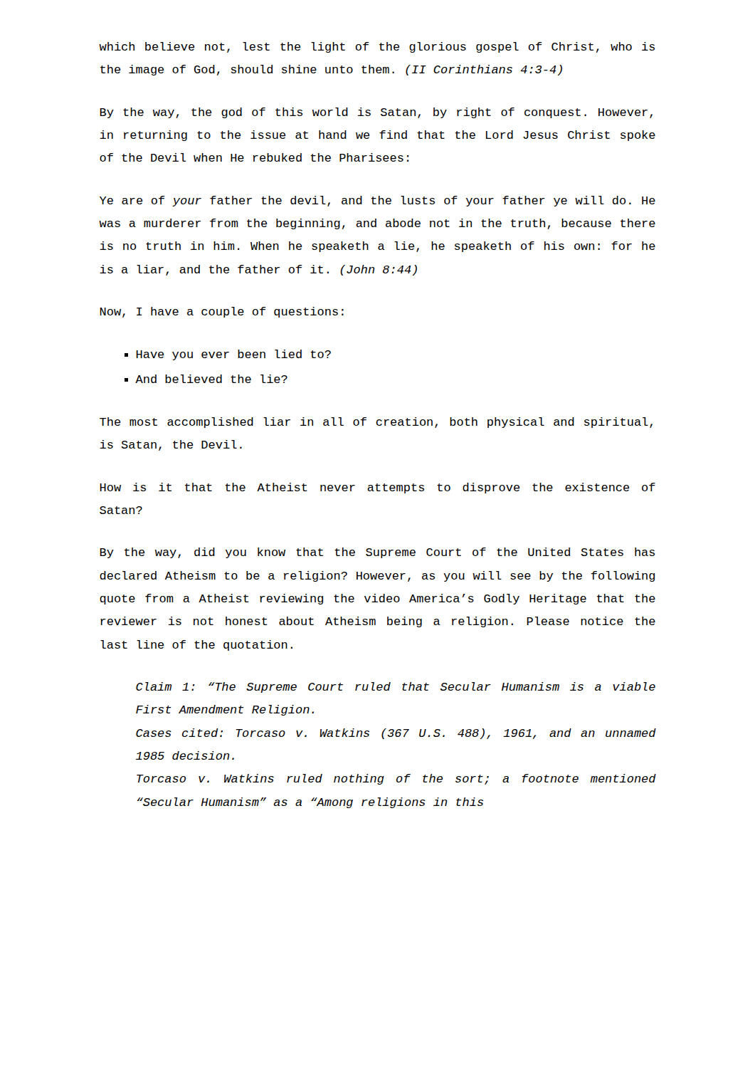which believe not, lest the light of the glorious gospel of Christ, who is the image of God, should shine unto them. (II Corinthians 4:3-4)
By the way, the god of this world is Satan, by right of conquest. However, in returning to the issue at hand we find that the Lord Jesus Christ spoke of the Devil when He rebuked the Pharisees:
Ye are of your father the devil, and the lusts of your father ye will do. He was a murderer from the beginning, and abode not in the truth, because there is no truth in him. When he speaketh a lie, he speaketh of his own: for he is a liar, and the father of it. (John 8:44)
Now, I have a couple of questions:
Have you ever been lied to?
And believed the lie?
The most accomplished liar in all of creation, both physical and spiritual, is Satan, the Devil.
How is it that the Atheist never attempts to disprove the existence of Satan?
By the way, did you know that the Supreme Court of the United States has declared Atheism to be a religion? However, as you will see by the following quote from a Atheist reviewing the video America’s Godly Heritage that the reviewer is not honest about Atheism being a religion. Please notice the last line of the quotation.
Claim 1: “The Supreme Court ruled that Secular Humanism is a viable First Amendment Religion.
Cases cited: Torcaso v. Watkins (367 U.S. 488), 1961, and an unnamed 1985 decision.
Torcaso v. Watkins ruled nothing of the sort; a footnote mentioned “Secular Humanism” as a “Among religions in this